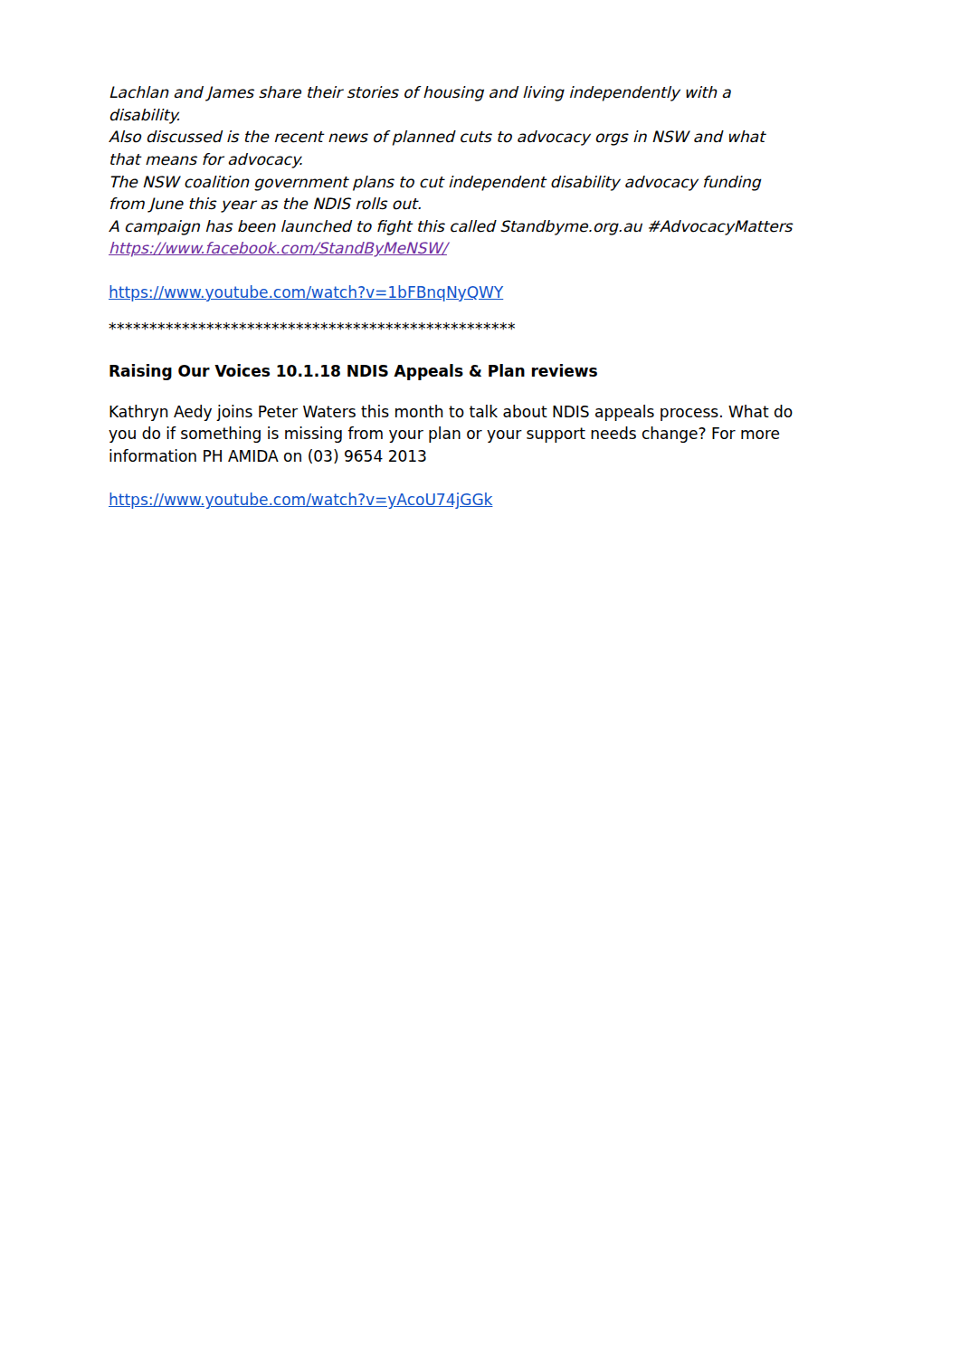Lachlan and James share their stories of housing and living independently with a disability.
Also discussed is the recent news of planned cuts to advocacy orgs in NSW and what that means for advocacy.
The NSW coalition government plans to cut independent disability advocacy funding from June this year as the NDIS rolls out.
A campaign has been launched to fight this called Standbyme.org.au #AdvocacyMatters
https://www.facebook.com/StandByMeNSW/
https://www.youtube.com/watch?v=1bFBnqNyQWY
**************************************************
Raising Our Voices 10.1.18 NDIS Appeals & Plan reviews
Kathryn Aedy joins Peter Waters this month to talk about NDIS appeals process. What do you do if something is missing from your plan or your support needs change? For more information PH AMIDA on (03) 9654 2013
https://www.youtube.com/watch?v=yAcoU74jGGk